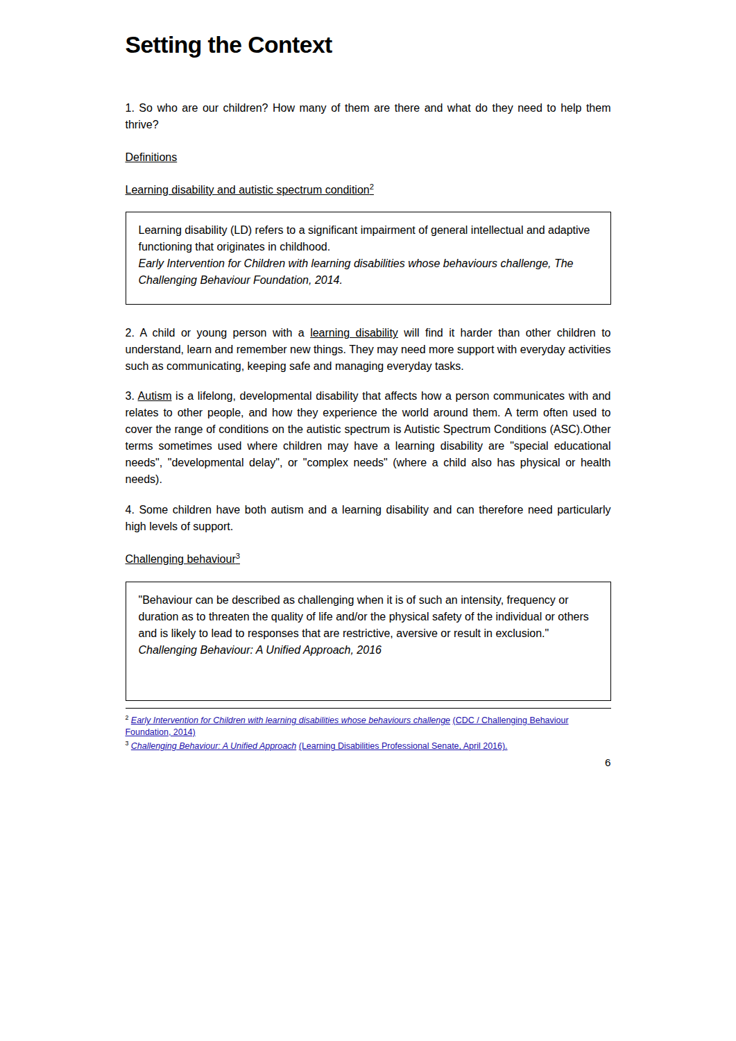Setting the Context
1. So who are our children? How many of them are there and what do they need to help them thrive?
Definitions
Learning disability and autistic spectrum condition2
Learning disability (LD) refers to a significant impairment of general intellectual and adaptive functioning that originates in childhood.
Early Intervention for Children with learning disabilities whose behaviours challenge, The Challenging Behaviour Foundation, 2014.
2. A child or young person with a learning disability will find it harder than other children to understand, learn and remember new things. They may need more support with everyday activities such as communicating, keeping safe and managing everyday tasks.
3. Autism is a lifelong, developmental disability that affects how a person communicates with and relates to other people, and how they experience the world around them. A term often used to cover the range of conditions on the autistic spectrum is Autistic Spectrum Conditions (ASC).Other terms sometimes used where children may have a learning disability are "special educational needs", "developmental delay", or "complex needs" (where a child also has physical or health needs).
4. Some children have both autism and a learning disability and can therefore need particularly high levels of support.
Challenging behaviour3
"Behaviour can be described as challenging when it is of such an intensity, frequency or duration as to threaten the quality of life and/or the physical safety of the individual or others and is likely to lead to responses that are restrictive, aversive or result in exclusion."
Challenging Behaviour: A Unified Approach, 2016
2 Early Intervention for Children with learning disabilities whose behaviours challenge (CDC / Challenging Behaviour Foundation, 2014)
3 Challenging Behaviour: A Unified Approach (Learning Disabilities Professional Senate, April 2016).
6